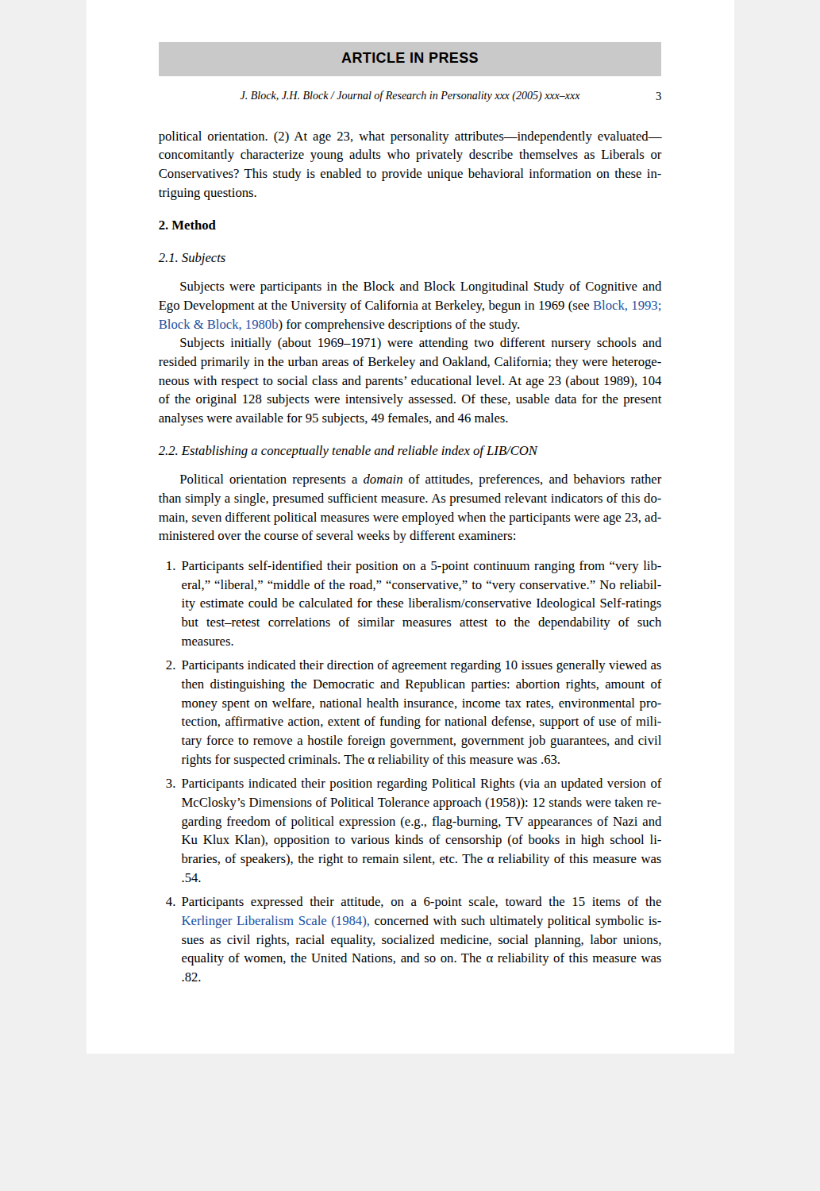ARTICLE IN PRESS
J. Block, J.H. Block / Journal of Research in Personality xxx (2005) xxx–xxx 3
political orientation. (2) At age 23, what personality attributes—independently evaluated—concomitantly characterize young adults who privately describe themselves as Liberals or Conservatives? This study is enabled to provide unique behavioral information on these intriguing questions.
2. Method
2.1. Subjects
Subjects were participants in the Block and Block Longitudinal Study of Cognitive and Ego Development at the University of California at Berkeley, begun in 1969 (see Block, 1993; Block & Block, 1980b) for comprehensive descriptions of the study.
Subjects initially (about 1969–1971) were attending two different nursery schools and resided primarily in the urban areas of Berkeley and Oakland, California; they were heterogeneous with respect to social class and parents’ educational level. At age 23 (about 1989), 104 of the original 128 subjects were intensively assessed. Of these, usable data for the present analyses were available for 95 subjects, 49 females, and 46 males.
2.2. Establishing a conceptually tenable and reliable index of LIB/CON
Political orientation represents a domain of attitudes, preferences, and behaviors rather than simply a single, presumed sufficient measure. As presumed relevant indicators of this domain, seven different political measures were employed when the participants were age 23, administered over the course of several weeks by different examiners:
Participants self-identified their position on a 5-point continuum ranging from “very liberal,” “liberal,” “middle of the road,” “conservative,” to “very conservative.” No reliability estimate could be calculated for these liberalism/conservative Ideological Self-ratings but test–retest correlations of similar measures attest to the dependability of such measures.
Participants indicated their direction of agreement regarding 10 issues generally viewed as then distinguishing the Democratic and Republican parties: abortion rights, amount of money spent on welfare, national health insurance, income tax rates, environmental protection, affirmative action, extent of funding for national defense, support of use of military force to remove a hostile foreign government, government job guarantees, and civil rights for suspected criminals. The α reliability of this measure was .63.
Participants indicated their position regarding Political Rights (via an updated version of McClosky’s Dimensions of Political Tolerance approach (1958)): 12 stands were taken regarding freedom of political expression (e.g., flag-burning, TV appearances of Nazi and Ku Klux Klan), opposition to various kinds of censorship (of books in high school libraries, of speakers), the right to remain silent, etc. The α reliability of this measure was .54.
Participants expressed their attitude, on a 6-point scale, toward the 15 items of the Kerlinger Liberalism Scale (1984), concerned with such ultimately political symbolic issues as civil rights, racial equality, socialized medicine, social planning, labor unions, equality of women, the United Nations, and so on. The α reliability of this measure was .82.